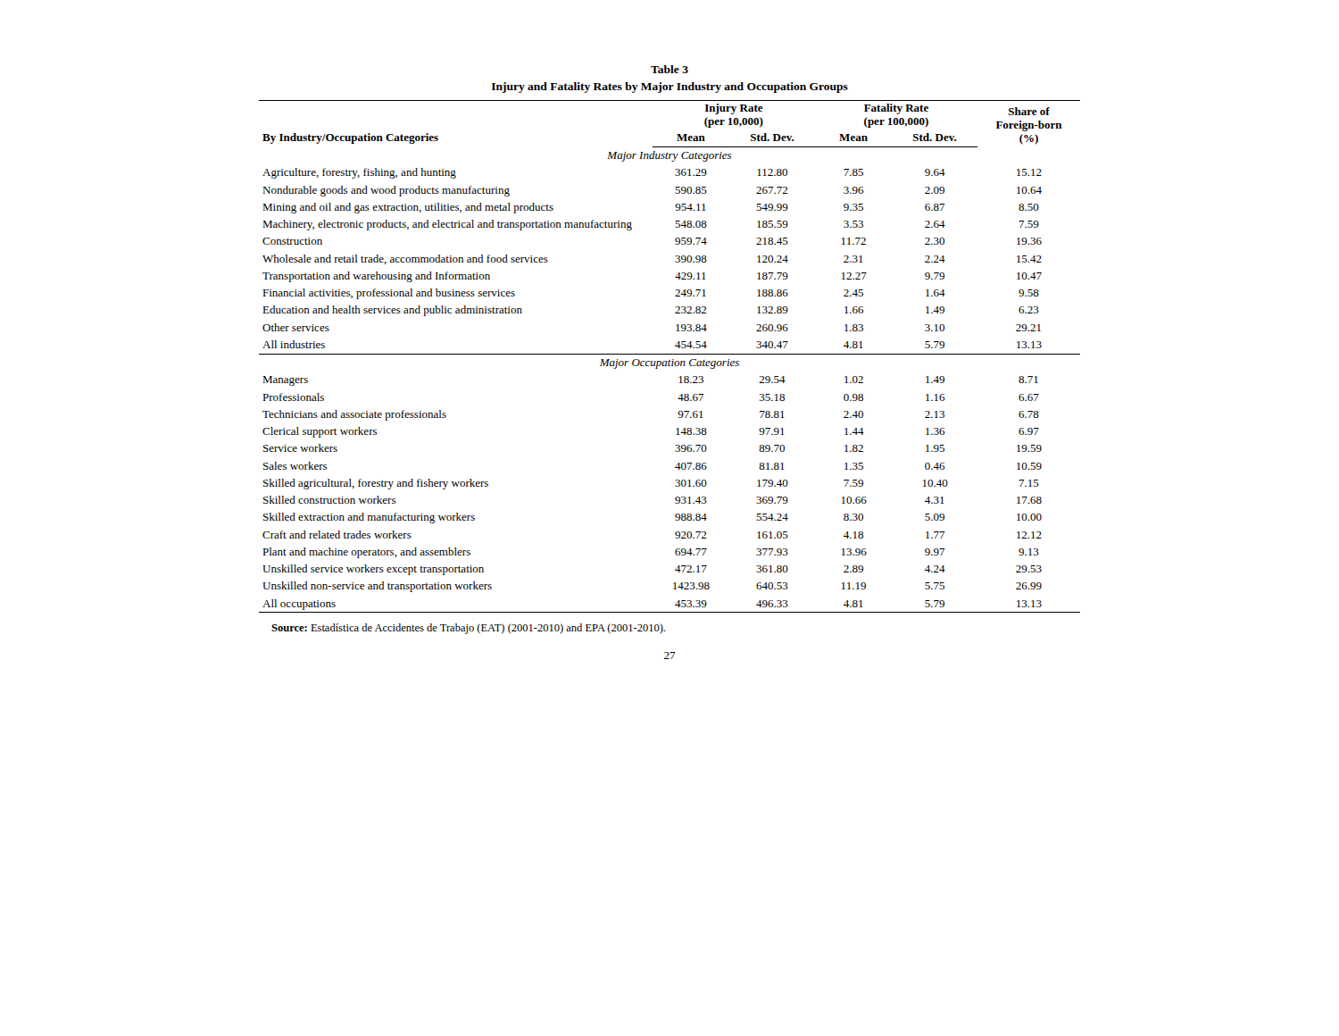Table 3
Injury and Fatality Rates by Major Industry and Occupation Groups
| By Industry/Occupation Categories | Injury Rate (per 10,000) | Fatality Rate (per 100,000) | Share of Foreign-born (%) |
| --- | --- | --- | --- |
| Mean | Std. Dev. | Mean | Std. Dev. |
| Major Industry Categories |
| Agriculture, forestry, fishing, and hunting | 361.29 | 112.80 | 7.85 | 9.64 | 15.12 |
| Nondurable goods and wood products manufacturing | 590.85 | 267.72 | 3.96 | 2.09 | 10.64 |
| Mining and oil and gas extraction, utilities, and metal products | 954.11 | 549.99 | 9.35 | 6.87 | 8.50 |
| Machinery, electronic products, and electrical and transportation manufacturing | 548.08 | 185.59 | 3.53 | 2.64 | 7.59 |
| Construction | 959.74 | 218.45 | 11.72 | 2.30 | 19.36 |
| Wholesale and retail trade, accommodation and food services | 390.98 | 120.24 | 2.31 | 2.24 | 15.42 |
| Transportation and warehousing and Information | 429.11 | 187.79 | 12.27 | 9.79 | 10.47 |
| Financial activities, professional and business services | 249.71 | 188.86 | 2.45 | 1.64 | 9.58 |
| Education and health services and public administration | 232.82 | 132.89 | 1.66 | 1.49 | 6.23 |
| Other services | 193.84 | 260.96 | 1.83 | 3.10 | 29.21 |
| All industries | 454.54 | 340.47 | 4.81 | 5.79 | 13.13 |
| Major Occupation Categories |
| Managers | 18.23 | 29.54 | 1.02 | 1.49 | 8.71 |
| Professionals | 48.67 | 35.18 | 0.98 | 1.16 | 6.67 |
| Technicians and associate professionals | 97.61 | 78.81 | 2.40 | 2.13 | 6.78 |
| Clerical support workers | 148.38 | 97.91 | 1.44 | 1.36 | 6.97 |
| Service workers | 396.70 | 89.70 | 1.82 | 1.95 | 19.59 |
| Sales workers | 407.86 | 81.81 | 1.35 | 0.46 | 10.59 |
| Skilled agricultural, forestry and fishery workers | 301.60 | 179.40 | 7.59 | 10.40 | 7.15 |
| Skilled construction workers | 931.43 | 369.79 | 10.66 | 4.31 | 17.68 |
| Skilled extraction and manufacturing workers | 988.84 | 554.24 | 8.30 | 5.09 | 10.00 |
| Craft and related trades workers | 920.72 | 161.05 | 4.18 | 1.77 | 12.12 |
| Plant and machine operators, and assemblers | 694.77 | 377.93 | 13.96 | 9.97 | 9.13 |
| Unskilled service workers except transportation | 472.17 | 361.80 | 2.89 | 4.24 | 29.53 |
| Unskilled non-service and transportation workers | 1423.98 | 640.53 | 11.19 | 5.75 | 26.99 |
| All occupations | 453.39 | 496.33 | 4.81 | 5.79 | 13.13 |
Source: Estadística de Accidentes de Trabajo (EAT) (2001-2010) and EPA (2001-2010).
27